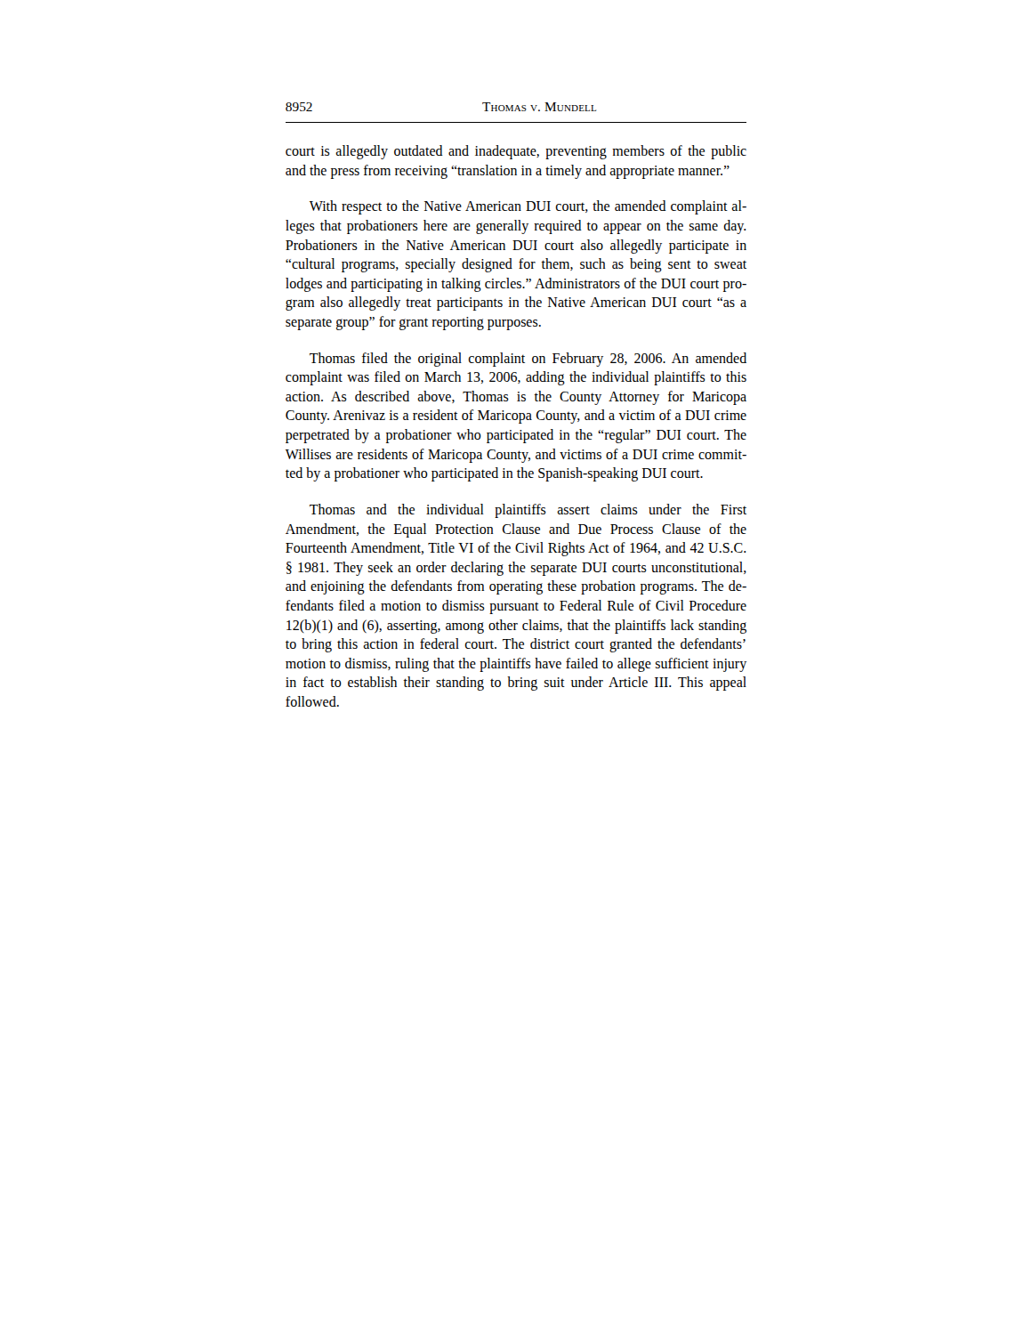8952
Thomas v. Mundell
court is allegedly outdated and inadequate, preventing members of the public and the press from receiving “translation in a timely and appropriate manner.”
With respect to the Native American DUI court, the amended complaint alleges that probationers here are generally required to appear on the same day. Probationers in the Native American DUI court also allegedly participate in “cultural programs, specially designed for them, such as being sent to sweat lodges and participating in talking circles.” Administrators of the DUI court program also allegedly treat participants in the Native American DUI court “as a separate group” for grant reporting purposes.
Thomas filed the original complaint on February 28, 2006. An amended complaint was filed on March 13, 2006, adding the individual plaintiffs to this action. As described above, Thomas is the County Attorney for Maricopa County. Arenivaz is a resident of Maricopa County, and a victim of a DUI crime perpetrated by a probationer who participated in the “regular” DUI court. The Willises are residents of Maricopa County, and victims of a DUI crime committed by a probationer who participated in the Spanish-speaking DUI court.
Thomas and the individual plaintiffs assert claims under the First Amendment, the Equal Protection Clause and Due Process Clause of the Fourteenth Amendment, Title VI of the Civil Rights Act of 1964, and 42 U.S.C. § 1981. They seek an order declaring the separate DUI courts unconstitutional, and enjoining the defendants from operating these probation programs. The defendants filed a motion to dismiss pursuant to Federal Rule of Civil Procedure 12(b)(1) and (6), asserting, among other claims, that the plaintiffs lack standing to bring this action in federal court. The district court granted the defendants’ motion to dismiss, ruling that the plaintiffs have failed to allege sufficient injury in fact to establish their standing to bring suit under Article III. This appeal followed.